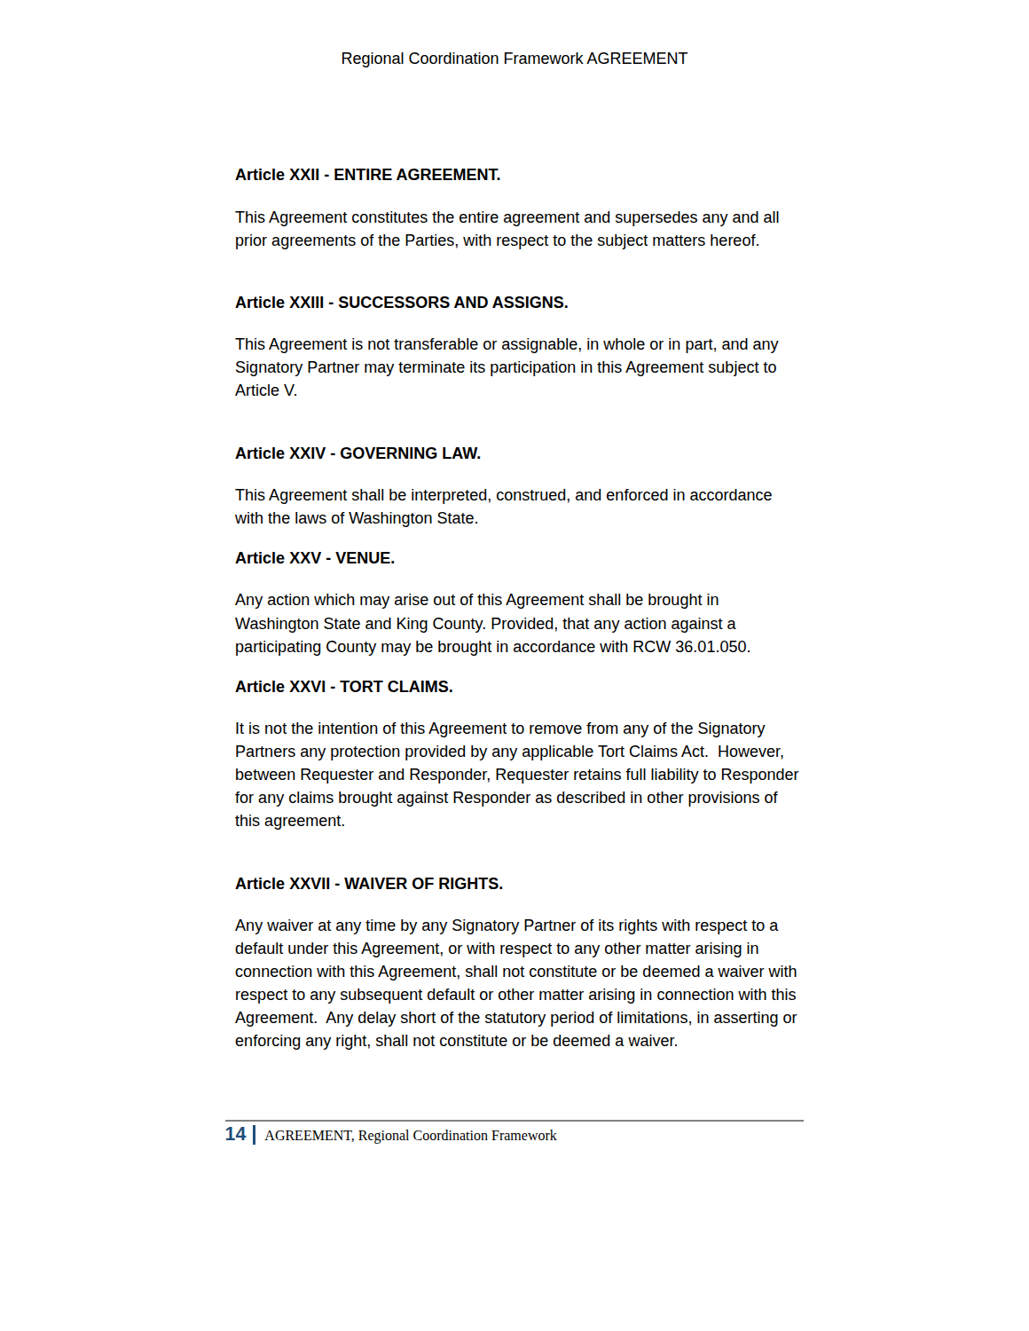Regional Coordination Framework AGREEMENT
Article XXII - ENTIRE AGREEMENT.
This Agreement constitutes the entire agreement and supersedes any and all prior agreements of the Parties, with respect to the subject matters hereof.
Article XXIII - SUCCESSORS AND ASSIGNS.
This Agreement is not transferable or assignable, in whole or in part, and any Signatory Partner may terminate its participation in this Agreement subject to Article V.
Article XXIV - GOVERNING LAW.
This Agreement shall be interpreted, construed, and enforced in accordance with the laws of Washington State.
Article XXV - VENUE.
Any action which may arise out of this Agreement shall be brought in Washington State and King County. Provided, that any action against a participating County may be brought in accordance with RCW 36.01.050.
Article XXVI - TORT CLAIMS.
It is not the intention of this Agreement to remove from any of the Signatory Partners any protection provided by any applicable Tort Claims Act. However, between Requester and Responder, Requester retains full liability to Responder for any claims brought against Responder as described in other provisions of this agreement.
Article XXVII - WAIVER OF RIGHTS.
Any waiver at any time by any Signatory Partner of its rights with respect to a default under this Agreement, or with respect to any other matter arising in connection with this Agreement, shall not constitute or be deemed a waiver with respect to any subsequent default or other matter arising in connection with this Agreement. Any delay short of the statutory period of limitations, in asserting or enforcing any right, shall not constitute or be deemed a waiver.
14 AGREEMENT, Regional Coordination Framework